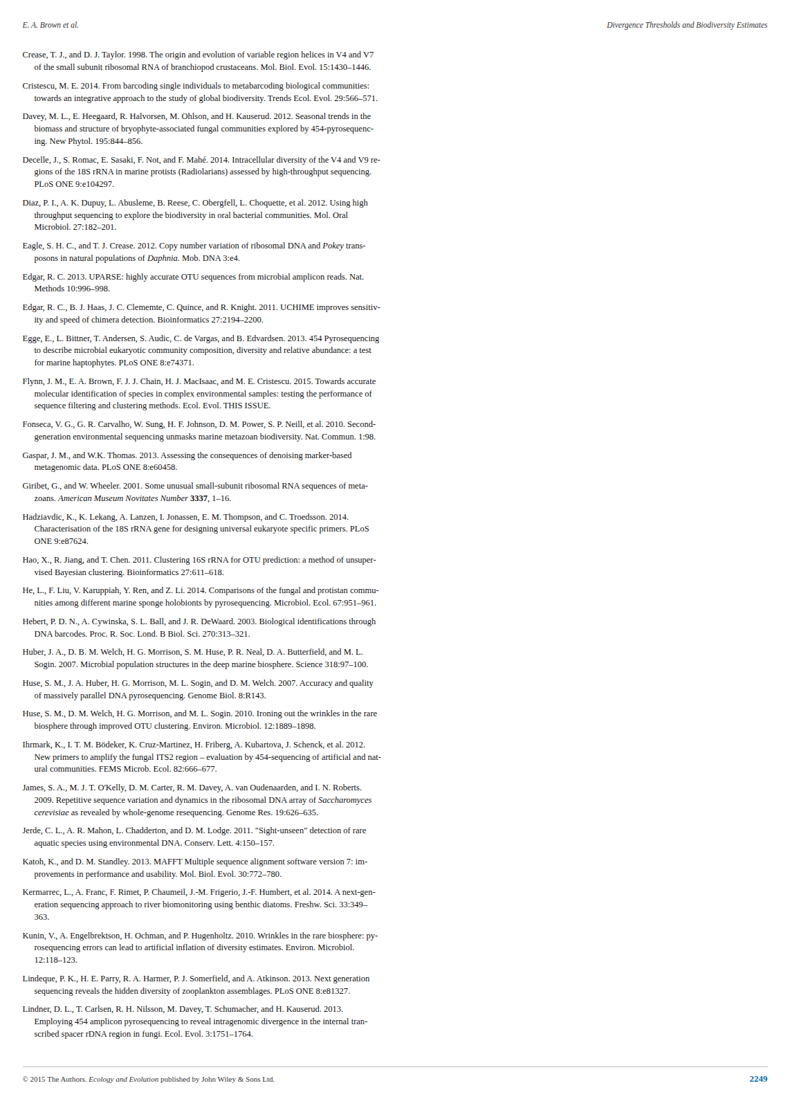E. A. Brown et al. Divergence Thresholds and Biodiversity Estimates
Crease, T. J., and D. J. Taylor. 1998. The origin and evolution of variable region helices in V4 and V7 of the small subunit ribosomal RNA of branchiopod crustaceans. Mol. Biol. Evol. 15:1430–1446.
Cristescu, M. E. 2014. From barcoding single individuals to metabarcoding biological communities: towards an integrative approach to the study of global biodiversity. Trends Ecol. Evol. 29:566–571.
Davey, M. L., E. Heegaard, R. Halvorsen, M. Ohlson, and H. Kauserud. 2012. Seasonal trends in the biomass and structure of bryophyte-associated fungal communities explored by 454-pyrosequencing. New Phytol. 195:844–856.
Decelle, J., S. Romac, E. Sasaki, F. Not, and F. Mahé. 2014. Intracellular diversity of the V4 and V9 regions of the 18S rRNA in marine protists (Radiolarians) assessed by high-throughput sequencing. PLoS ONE 9:e104297.
Diaz, P. I., A. K. Dupuy, L. Abusleme, B. Reese, C. Obergfell, L. Choquette, et al. 2012. Using high throughput sequencing to explore the biodiversity in oral bacterial communities. Mol. Oral Microbiol. 27:182–201.
Eagle, S. H. C., and T. J. Crease. 2012. Copy number variation of ribosomal DNA and Pokey transposons in natural populations of Daphnia. Mob. DNA 3:e4.
Edgar, R. C. 2013. UPARSE: highly accurate OTU sequences from microbial amplicon reads. Nat. Methods 10:996–998.
Edgar, R. C., B. J. Haas, J. C. Clememte, C. Quince, and R. Knight. 2011. UCHIME improves sensitivity and speed of chimera detection. Bioinformatics 27:2194–2200.
Egge, E., L. Bittner, T. Andersen, S. Audic, C. de Vargas, and B. Edvardsen. 2013. 454 Pyrosequencing to describe microbial eukaryotic community composition, diversity and relative abundance: a test for marine haptophytes. PLoS ONE 8:e74371.
Flynn, J. M., E. A. Brown, F. J. J. Chain, H. J. MacIsaac, and M. E. Cristescu. 2015. Towards accurate molecular identification of species in complex environmental samples: testing the performance of sequence filtering and clustering methods. Ecol. Evol. THIS ISSUE.
Fonseca, V. G., G. R. Carvalho, W. Sung, H. F. Johnson, D. M. Power, S. P. Neill, et al. 2010. Second-generation environmental sequencing unmasks marine metazoan biodiversity. Nat. Commun. 1:98.
Gaspar, J. M., and W.K. Thomas. 2013. Assessing the consequences of denoising marker-based metagenomic data. PLoS ONE 8:e60458.
Giribet, G., and W. Wheeler. 2001. Some unusual small-subunit ribosomal RNA sequences of metazoans. American Museum Novitates Number 3337, 1–16.
Hadziavdic, K., K. Lekang, A. Lanzen, I. Jonassen, E. M. Thompson, and C. Troedsson. 2014. Characterisation of the 18S rRNA gene for designing universal eukaryote specific primers. PLoS ONE 9:e87624.
Hao, X., R. Jiang, and T. Chen. 2011. Clustering 16S rRNA for OTU prediction: a method of unsupervised Bayesian clustering. Bioinformatics 27:611–618.
He, L., F. Liu, V. Karuppiah, Y. Ren, and Z. Li. 2014. Comparisons of the fungal and protistan communities among different marine sponge holobionts by pyrosequencing. Microbiol. Ecol. 67:951–961.
Hebert, P. D. N., A. Cywinska, S. L. Ball, and J. R. DeWaard. 2003. Biological identifications through DNA barcodes. Proc. R. Soc. Lond. B Biol. Sci. 270:313–321.
Huber, J. A., D. B. M. Welch, H. G. Morrison, S. M. Huse, P. R. Neal, D. A. Butterfield, and M. L. Sogin. 2007. Microbial population structures in the deep marine biosphere. Science 318:97–100.
Huse, S. M., J. A. Huber, H. G. Morrison, M. L. Sogin, and D. M. Welch. 2007. Accuracy and quality of massively parallel DNA pyrosequencing. Genome Biol. 8:R143.
Huse, S. M., D. M. Welch, H. G. Morrison, and M. L. Sogin. 2010. Ironing out the wrinkles in the rare biosphere through improved OTU clustering. Environ. Microbiol. 12:1889–1898.
Ihrmark, K., I. T. M. Bödeker, K. Cruz-Martinez, H. Friberg, A. Kubartova, J. Schenck, et al. 2012. New primers to amplify the fungal ITS2 region – evaluation by 454-sequencing of artificial and natural communities. FEMS Microb. Ecol. 82:666–677.
James, S. A., M. J. T. O'Kelly, D. M. Carter, R. M. Davey, A. van Oudenaarden, and I. N. Roberts. 2009. Repetitive sequence variation and dynamics in the ribosomal DNA array of Saccharomyces cerevisiae as revealed by whole-genome resequencing. Genome Res. 19:626–635.
Jerde, C. L., A. R. Mahon, L. Chadderton, and D. M. Lodge. 2011. "Sight-unseen" detection of rare aquatic species using environmental DNA. Conserv. Lett. 4:150–157.
Katoh, K., and D. M. Standley. 2013. MAFFT Multiple sequence alignment software version 7: improvements in performance and usability. Mol. Biol. Evol. 30:772–780.
Kermarrec, L., A. Franc, F. Rimet, P. Chaumeil, J.-M. Frigerio, J.-F. Humbert, et al. 2014. A next-generation sequencing approach to river biomonitoring using benthic diatoms. Freshw. Sci. 33:349–363.
Kunin, V., A. Engelbrektson, H. Ochman, and P. Hugenholtz. 2010. Wrinkles in the rare biosphere: pyrosequencing errors can lead to artificial inflation of diversity estimates. Environ. Microbiol. 12:118–123.
Lindeque, P. K., H. E. Parry, R. A. Harmer, P. J. Somerfield, and A. Atkinson. 2013. Next generation sequencing reveals the hidden diversity of zooplankton assemblages. PLoS ONE 8:e81327.
Lindner, D. L., T. Carlsen, R. H. Nilsson, M. Davey, T. Schumacher, and H. Kauserud. 2013. Employing 454 amplicon pyrosequencing to reveal intragenomic divergence in the internal transcribed spacer rDNA region in fungi. Ecol. Evol. 3:1751–1764.
© 2015 The Authors. Ecology and Evolution published by John Wiley & Sons Ltd. 2249